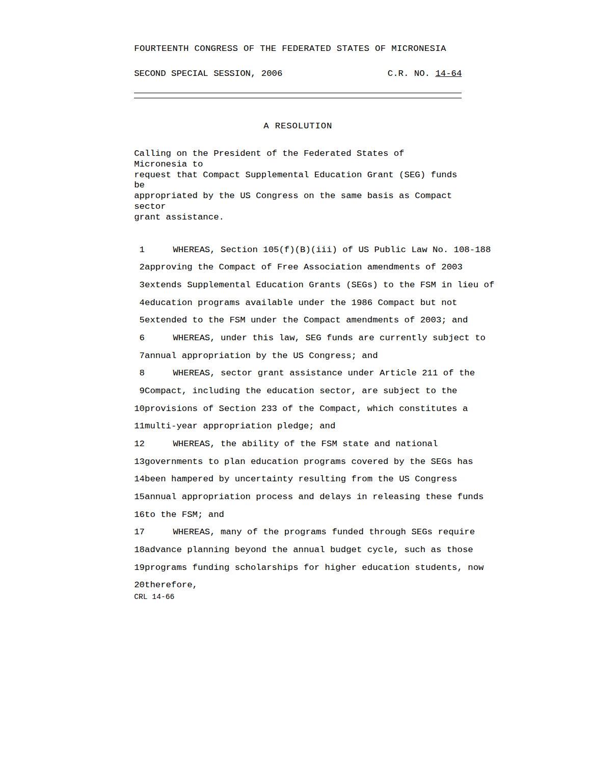FOURTEENTH CONGRESS OF THE FEDERATED STATES OF MICRONESIA
SECOND SPECIAL SESSION, 2006 C.R. NO. 14-64
A RESOLUTION
Calling on the President of the Federated States of Micronesia to
request that Compact Supplemental Education Grant (SEG) funds be
appropriated by the US Congress on the same basis as Compact sector
grant assistance.
| 1 | WHEREAS, Section 105(f)(B)(iii) of US Public Law No. 108-188 |
| 2 | approving the Compact of Free Association amendments of 2003 |
| 3 | extends Supplemental Education Grants (SEGs) to the FSM in lieu of |
| 4 | education programs available under the 1986 Compact but not |
| 5 | extended to the FSM under the Compact amendments of 2003; and |
| 6 | WHEREAS, under this law, SEG funds are currently subject to |
| 7 | annual appropriation by the US Congress; and |
| 8 | WHEREAS, sector grant assistance under Article 211 of the |
| 9 | Compact, including the education sector, are subject to the |
| 10 | provisions of Section 233 of the Compact, which constitutes a |
| 11 | multi-year appropriation pledge; and |
| 12 | WHEREAS, the ability of the FSM state and national |
| 13 | governments to plan education programs covered by the SEGs has |
| 14 | been hampered by uncertainty resulting from the US Congress |
| 15 | annual appropriation process and delays in releasing these funds |
| 16 | to the FSM; and |
| 17 | WHEREAS, many of the programs funded through SEGs require |
| 18 | advance planning beyond the annual budget cycle, such as those |
| 19 | programs funding scholarships for higher education students, now |
| 20 | therefore, |
CRL 14-66